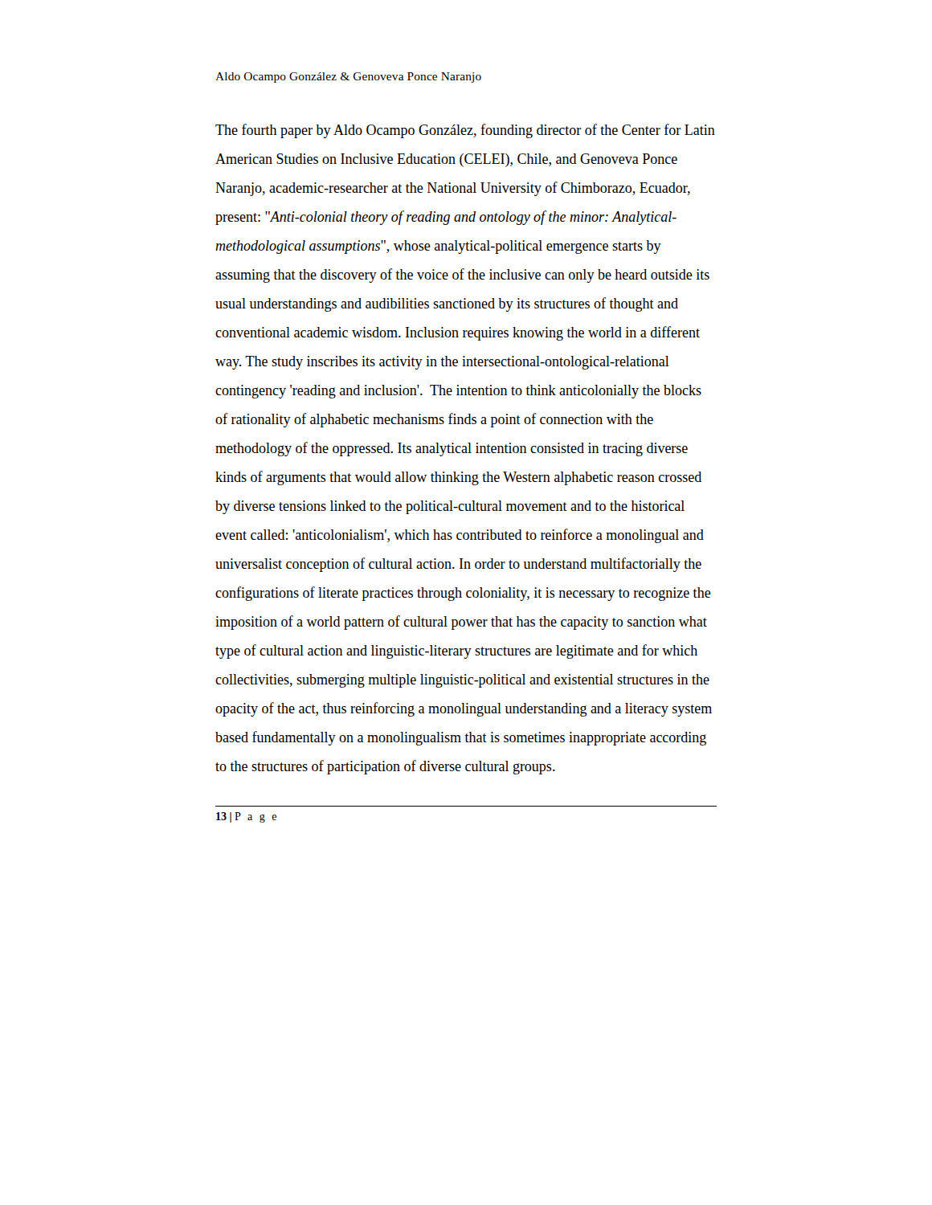Aldo Ocampo González & Genoveva Ponce Naranjo
The fourth paper by Aldo Ocampo González, founding director of the Center for Latin American Studies on Inclusive Education (CELEI), Chile, and Genoveva Ponce Naranjo, academic-researcher at the National University of Chimborazo, Ecuador, present: "Anti-colonial theory of reading and ontology of the minor: Analytical-methodological assumptions", whose analytical-political emergence starts by assuming that the discovery of the voice of the inclusive can only be heard outside its usual understandings and audibilities sanctioned by its structures of thought and conventional academic wisdom. Inclusion requires knowing the world in a different way. The study inscribes its activity in the intersectional-ontological-relational contingency 'reading and inclusion'. The intention to think anticolonially the blocks of rationality of alphabetic mechanisms finds a point of connection with the methodology of the oppressed. Its analytical intention consisted in tracing diverse kinds of arguments that would allow thinking the Western alphabetic reason crossed by diverse tensions linked to the political-cultural movement and to the historical event called: 'anticolonialism', which has contributed to reinforce a monolingual and universalist conception of cultural action. In order to understand multifactorially the configurations of literate practices through coloniality, it is necessary to recognize the imposition of a world pattern of cultural power that has the capacity to sanction what type of cultural action and linguistic-literary structures are legitimate and for which collectivities, submerging multiple linguistic-political and existential structures in the opacity of the act, thus reinforcing a monolingual understanding and a literacy system based fundamentally on a monolingualism that is sometimes inappropriate according to the structures of participation of diverse cultural groups.
13 | P a g e